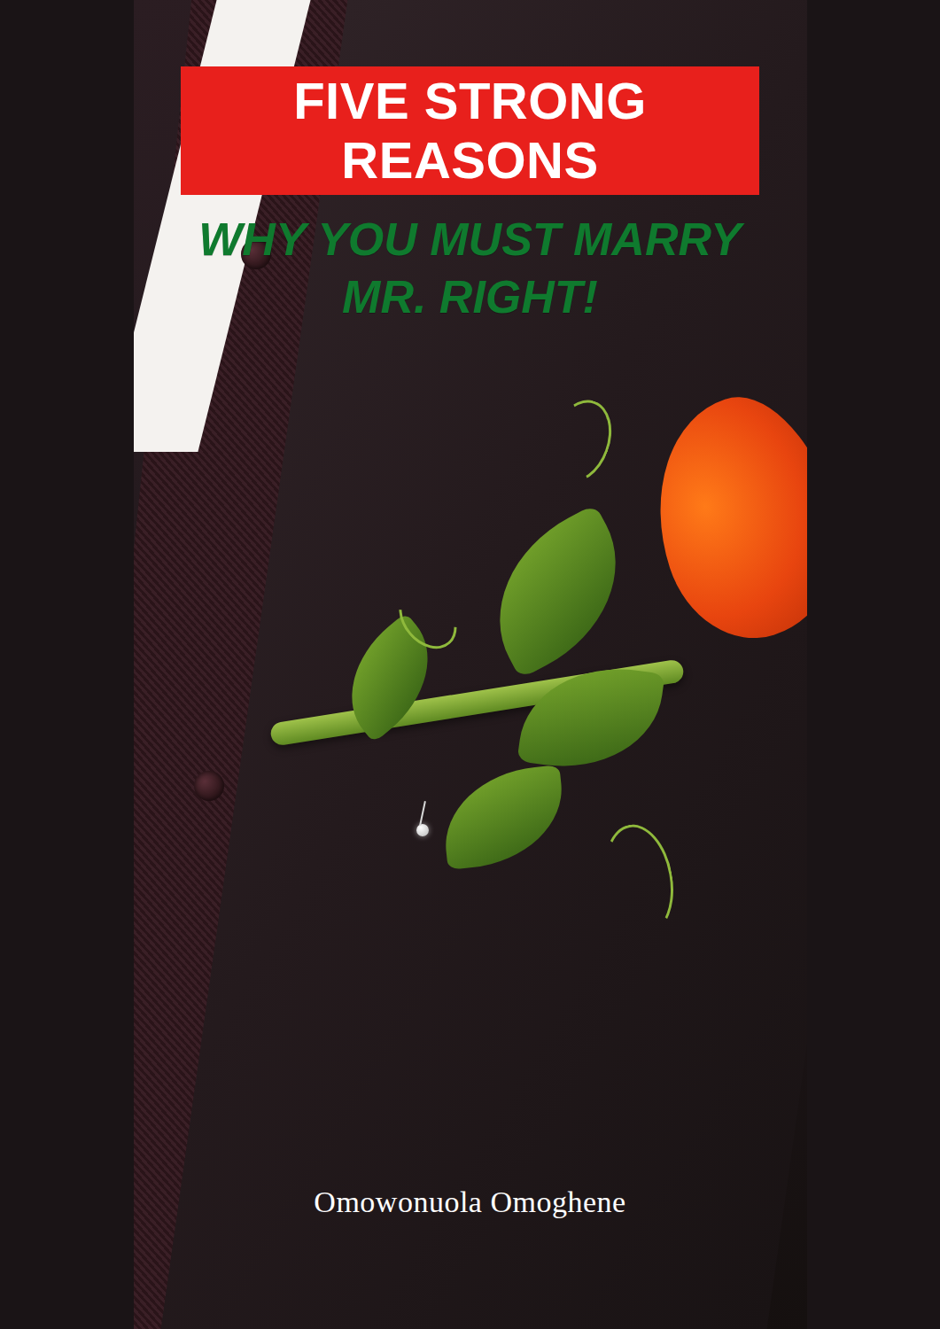Five Strong Reasons
Why you must marry Mr. Right!
Omowonuola Omoghene